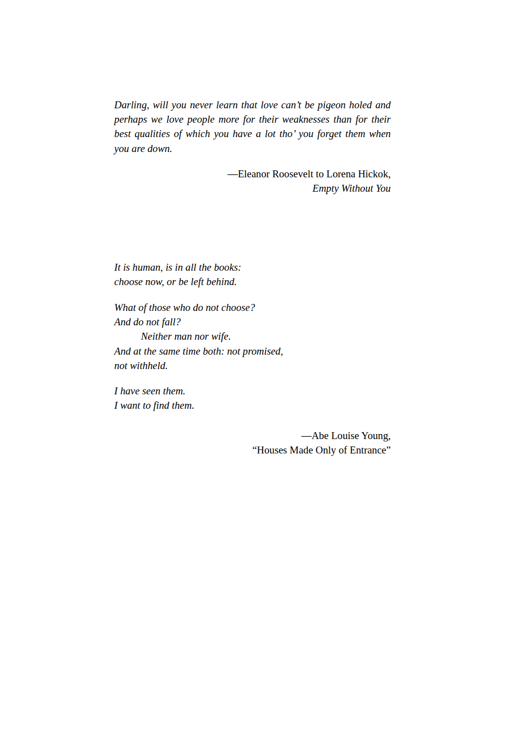Darling, will you never learn that love can’t be pigeon holed and perhaps we love people more for their weaknesses than for their best qualities of which you have a lot tho’ you forget them when you are down.
—Eleanor Roosevelt to Lorena Hickok,
Empty Without You
It is human, is in all the books:
choose now, or be left behind.
What of those who do not choose?
And do not fall?
Neither man nor wife.
And at the same time both: not promised,
not withheld.
I have seen them.
I want to find them.
—Abe Louise Young,
“Houses Made Only of Entrance”